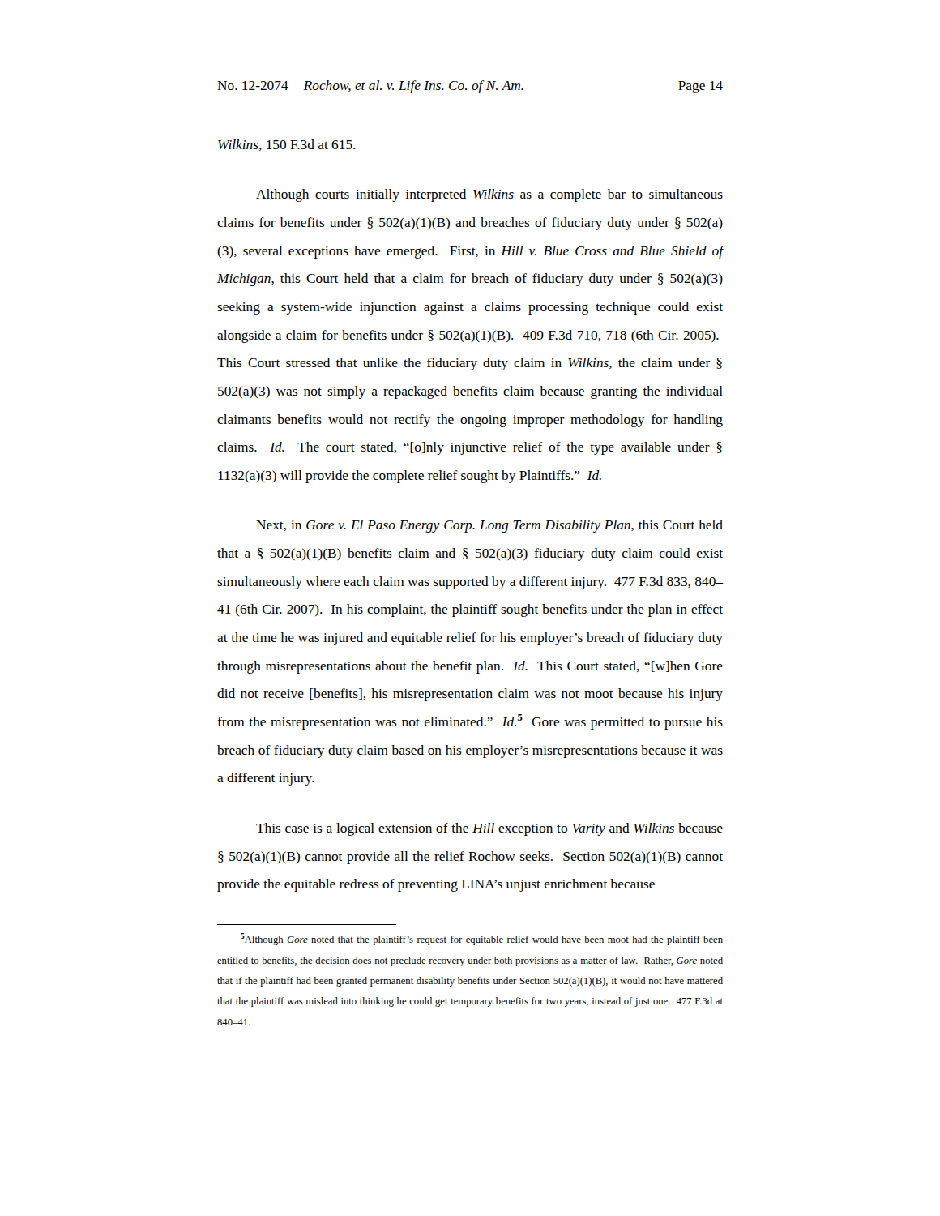No. 12-2074 Rochow, et al. v. Life Ins. Co. of N. Am. Page 14
Wilkins, 150 F.3d at 615.
Although courts initially interpreted Wilkins as a complete bar to simultaneous claims for benefits under § 502(a)(1)(B) and breaches of fiduciary duty under § 502(a)(3), several exceptions have emerged. First, in Hill v. Blue Cross and Blue Shield of Michigan, this Court held that a claim for breach of fiduciary duty under § 502(a)(3) seeking a system-wide injunction against a claims processing technique could exist alongside a claim for benefits under § 502(a)(1)(B). 409 F.3d 710, 718 (6th Cir. 2005). This Court stressed that unlike the fiduciary duty claim in Wilkins, the claim under § 502(a)(3) was not simply a repackaged benefits claim because granting the individual claimants benefits would not rectify the ongoing improper methodology for handling claims. Id. The court stated, “[o]nly injunctive relief of the type available under § 1132(a)(3) will provide the complete relief sought by Plaintiffs.” Id.
Next, in Gore v. El Paso Energy Corp. Long Term Disability Plan, this Court held that a § 502(a)(1)(B) benefits claim and § 502(a)(3) fiduciary duty claim could exist simultaneously where each claim was supported by a different injury. 477 F.3d 833, 840–41 (6th Cir. 2007). In his complaint, the plaintiff sought benefits under the plan in effect at the time he was injured and equitable relief for his employer’s breach of fiduciary duty through misrepresentations about the benefit plan. Id. This Court stated, “[w]hen Gore did not receive [benefits], his misrepresentation claim was not moot because his injury from the misrepresentation was not eliminated.” Id.5 Gore was permitted to pursue his breach of fiduciary duty claim based on his employer’s misrepresentations because it was a different injury.
This case is a logical extension of the Hill exception to Varity and Wilkins because § 502(a)(1)(B) cannot provide all the relief Rochow seeks. Section 502(a)(1)(B) cannot provide the equitable redress of preventing LINA’s unjust enrichment because
5 Although Gore noted that the plaintiff’s request for equitable relief would have been moot had the plaintiff been entitled to benefits, the decision does not preclude recovery under both provisions as a matter of law. Rather, Gore noted that if the plaintiff had been granted permanent disability benefits under Section 502(a)(1)(B), it would not have mattered that the plaintiff was mislead into thinking he could get temporary benefits for two years, instead of just one. 477 F.3d at 840–41.